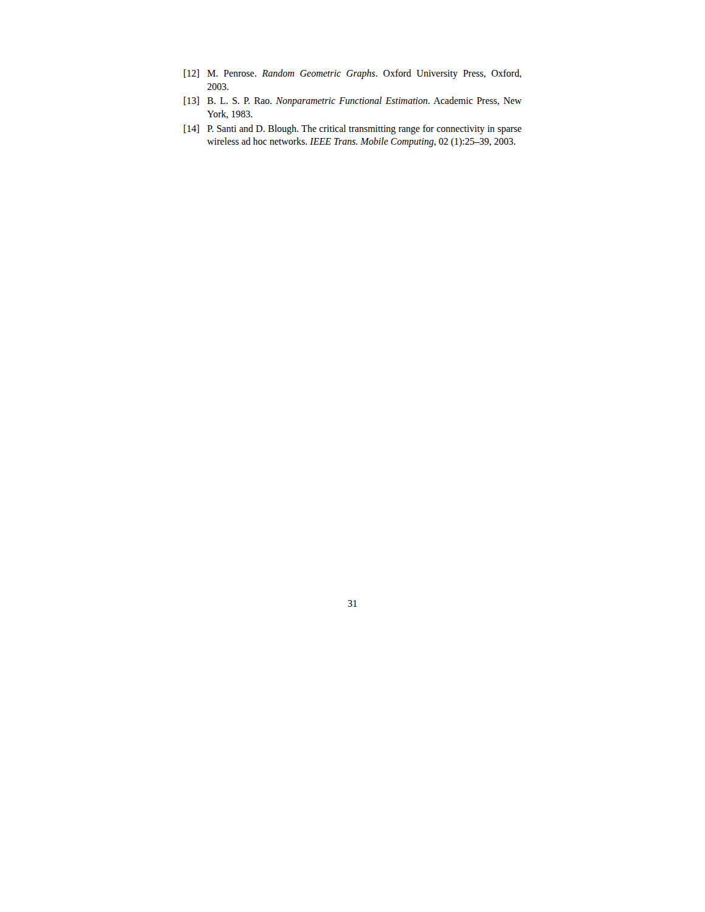[12] M. Penrose. Random Geometric Graphs. Oxford University Press, Oxford, 2003.
[13] B. L. S. P. Rao. Nonparametric Functional Estimation. Academic Press, New York, 1983.
[14] P. Santi and D. Blough. The critical transmitting range for connectivity in sparse wireless ad hoc networks. IEEE Trans. Mobile Computing, 02 (1):25–39, 2003.
31